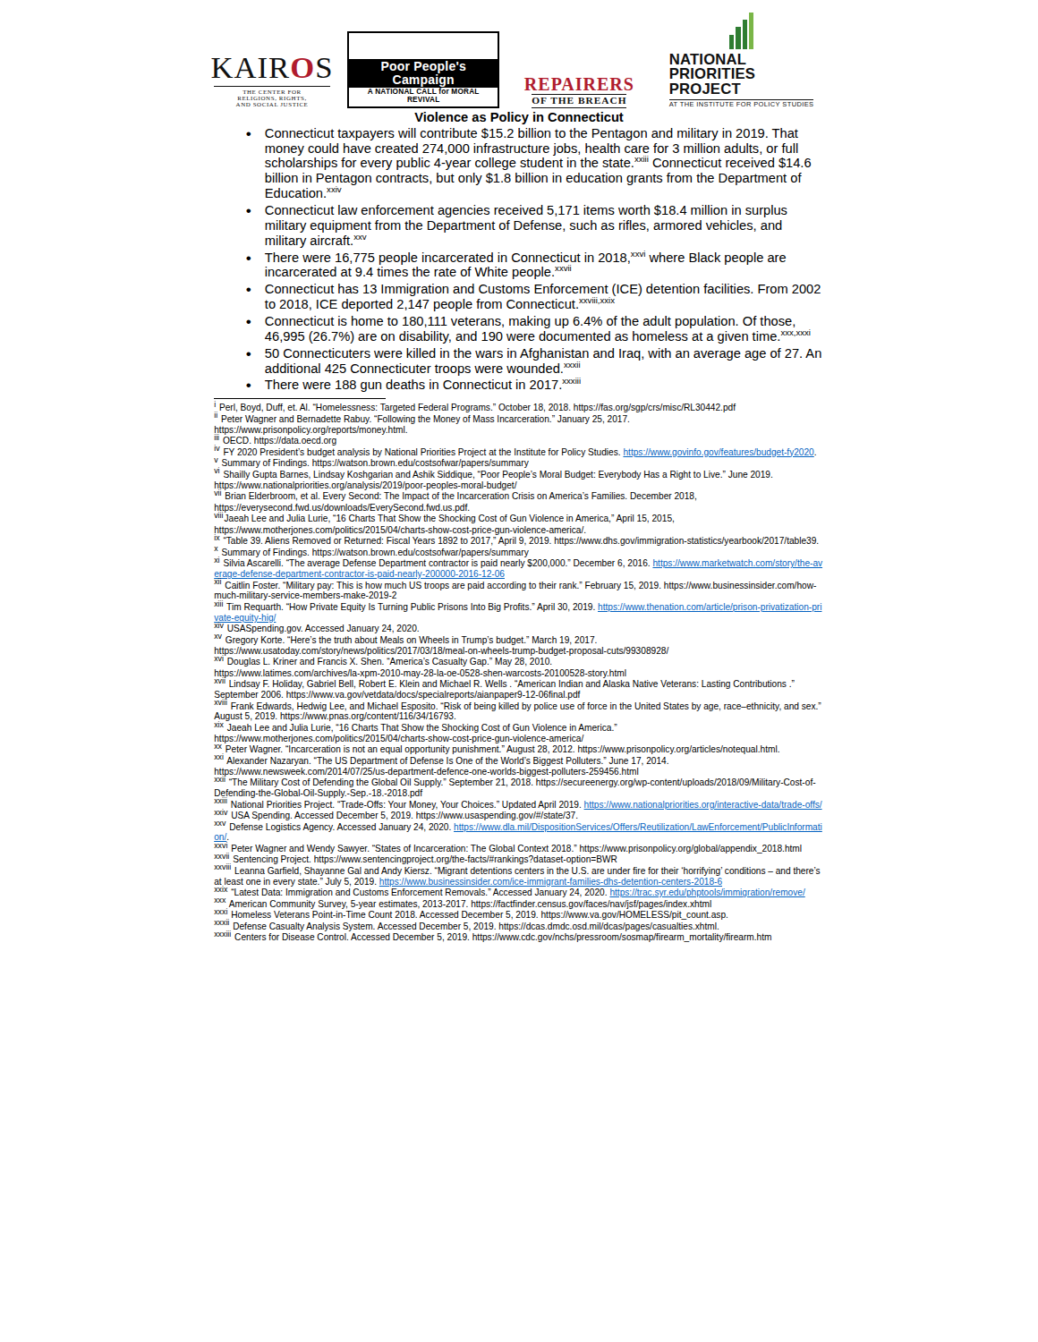KAIROS
The Center for
Religions, Rights,
and Social Justice
Poor People's Campaign
A NATIONAL CALL for MORAL REVIVAL
REPAIRERS
OF THE BREACH
NATIONAL
PRIORITIES
PROJECT
AT THE INSTITUTE FOR POLICY STUDIES
Violence as Policy in Connecticut
Connecticut taxpayers will contribute $15.2 billion to the Pentagon and military in 2019. That money could have created 274,000 infrastructure jobs, health care for 3 million adults, or full scholarships for every public 4-year college student in the state.xxiii Connecticut received $14.6 billion in Pentagon contracts, but only $1.8 billion in education grants from the Department of Education.xxiv
Connecticut law enforcement agencies received 5,171 items worth $18.4 million in surplus military equipment from the Department of Defense, such as rifles, armored vehicles, and military aircraft.xxv
There were 16,775 people incarcerated in Connecticut in 2018,xxvi where Black people are incarcerated at 9.4 times the rate of White people.xxvii
Connecticut has 13 Immigration and Customs Enforcement (ICE) detention facilities. From 2002 to 2018, ICE deported 2,147 people from Connecticut.xxviii,xxix
Connecticut is home to 180,111 veterans, making up 6.4% of the adult population. Of those, 46,995 (26.7%) are on disability, and 190 were documented as homeless at a given time.xxx,xxxi
50 Connecticuters were killed in the wars in Afghanistan and Iraq, with an average age of 27. An additional 425 Connecticuter troops were wounded.xxxii
There were 188 gun deaths in Connecticut in 2017.xxxiii
i Perl, Boyd, Duff, et. Al. “Homelessness: Targeted Federal Programs.” October 18, 2018. https://fas.org/sgp/crs/misc/RL30442.pdf
ii Peter Wagner and Bernadette Rabuy. “Following the Money of Mass Incarceration.” January 25, 2017. https://www.prisonpolicy.org/reports/money.html.
iii OECD. https://data.oecd.org
iv FY 2020 President’s budget analysis by National Priorities Project at the Institute for Policy Studies. https://www.govinfo.gov/features/budget-fy2020.
v Summary of Findings. https://watson.brown.edu/costsofwar/papers/summary
vi Shailly Gupta Barnes, Lindsay Koshgarian and Ashik Siddique, “Poor People’s Moral Budget: Everybody Has a Right to Live.” June 2019.
https://www.nationalpriorities.org/analysis/2019/poor-peoples-moral-budget/
vii Brian Elderbroom, et al. Every Second: The Impact of the Incarceration Crisis on America’s Families. December 2018,
https://everysecond.fwd.us/downloads/EverySecond.fwd.us.pdf.
viii Jaeah Lee and Julia Lurie, “16 Charts That Show the Shocking Cost of Gun Violence in America,” April 15, 2015,
https://www.motherjones.com/politics/2015/04/charts-show-cost-price-gun-violence-america/.
ix “Table 39. Aliens Removed or Returned: Fiscal Years 1892 to 2017,” April 9, 2019. https://www.dhs.gov/immigration-statistics/yearbook/2017/table39.
x Summary of Findings. https://watson.brown.edu/costsofwar/papers/summary
xi Silvia Ascarelli. “The average Defense Department contractor is paid nearly $200,000.” December 6, 2016. https://www.marketwatch.com/story/the-average-defense-department-contractor-is-paid-nearly-200000-2016-12-06
xii Caitlin Foster. “Military pay: This is how much US troops are paid according to their rank.” February 15, 2019. https://www.businessinsider.com/how-much-military-service-members-make-2019-2
xiii Tim Requarth. “How Private Equity Is Turning Public Prisons Into Big Profits.” April 30, 2019. https://www.thenation.com/article/prison-privatization-private-equity-hig/
xiv USASpending.gov. Accessed January 24, 2020.
xv Gregory Korte. “Here’s the truth about Meals on Wheels in Trump’s budget.” March 19, 2017. https://www.usatoday.com/story/news/politics/2017/03/18/meal-on-wheels-trump-budget-proposal-cuts/99308928/
xvi Douglas L. Kriner and Francis X. Shen. “America’s Casualty Gap.” May 28, 2010.
https://www.latimes.com/archives/la-xpm-2010-may-28-la-oe-0528-shen-warcosts-20100528-story.html
xvii Lindsay F. Holiday, Gabriel Bell, Robert E. Klein and Michael R. Wells . “American Indian and Alaska Native Veterans: Lasting Contributions .” September 2006. https://www.va.gov/vetdata/docs/specialreports/aianpaper9-12-06final.pdf
xviii Frank Edwards, Hedwig Lee, and Michael Esposito. “Risk of being killed by police use of force in the United States by age, race–ethnicity, and sex.” August 5, 2019. https://www.pnas.org/content/116/34/16793.
xix Jaeah Lee and Julia Lurie, “16 Charts That Show the Shocking Cost of Gun Violence in America.” https://www.motherjones.com/politics/2015/04/charts-show-cost-price-gun-violence-america/
xx Peter Wagner. “Incarceration is not an equal opportunity punishment.” August 28, 2012. https://www.prisonpolicy.org/articles/notequal.html.
xxi Alexander Nazaryan. “The US Department of Defense Is One of the World’s Biggest Polluters.” June 17, 2014. https://www.newsweek.com/2014/07/25/us-department-defence-one-worlds-biggest-polluters-259456.html
xxii “The Military Cost of Defending the Global Oil Supply.” September 21, 2018. https://secureenergy.org/wp-content/uploads/2018/09/Military-Cost-of-Defending-the-Global-Oil-Supply.-Sep.-18.-2018.pdf
xxiii National Priorities Project. “Trade-Offs: Your Money, Your Choices.” Updated April 2019. https://www.nationalpriorities.org/interactive-data/trade-offs/
xxiv USA Spending. Accessed December 5, 2019. https://www.usaspending.gov/#/state/37.
xxv Defense Logistics Agency. Accessed January 24, 2020. https://www.dla.mil/DispositionServices/Offers/Reutilization/LawEnforcement/PublicInformation/.
xxvi Peter Wagner and Wendy Sawyer. “States of Incarceration: The Global Context 2018.” https://www.prisonpolicy.org/global/appendix_2018.html
xxvii Sentencing Project. https://www.sentencingproject.org/the-facts/#rankings?dataset-option=BWR
xxviii Leanna Garfield, Shayanne Gal and Andy Kiersz. “Migrant detentions centers in the U.S. are under fire for their ‘horrifying’ conditions – and there’s at least one in every state.” July 5, 2019. https://www.businessinsider.com/ice-immigrant-families-dhs-detention-centers-2018-6
xxix “Latest Data: Immigration and Customs Enforcement Removals.” Accessed January 24, 2020. https://trac.syr.edu/phptools/immigration/remove/
xxx American Community Survey, 5-year estimates, 2013-2017. https://factfinder.census.gov/faces/nav/jsf/pages/index.xhtml
xxxi Homeless Veterans Point-in-Time Count 2018. Accessed December 5, 2019. https://www.va.gov/HOMELESS/pit_count.asp.
xxxii Defense Casualty Analysis System. Accessed December 5, 2019. https://dcas.dmdc.osd.mil/dcas/pages/casualties.xhtml.
xxxiii Centers for Disease Control. Accessed December 5, 2019. https://www.cdc.gov/nchs/pressroom/sosmap/firearm_mortality/firearm.htm